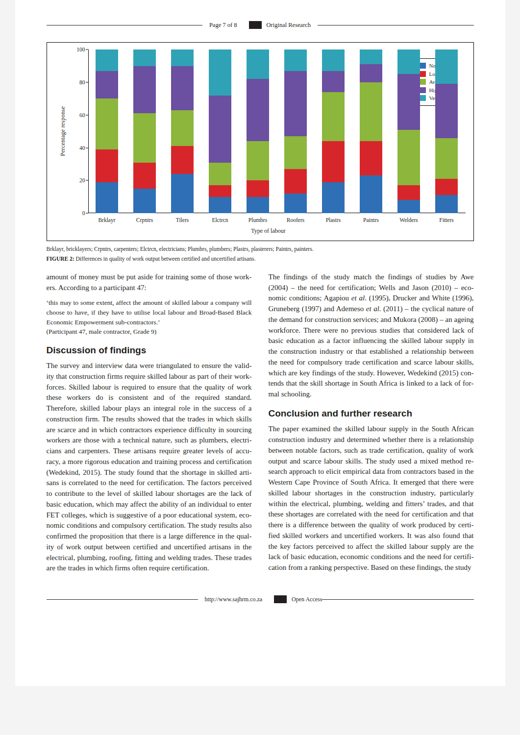Page 7 of 8 Original Research
Percentage response
None
Low
Average
High
Very high
100 80 60 40 20 0
Brklayr Crpntrs Tilers Elctrcn Plumbrs Roofers Plastrs Paintrs Welders Fitters
Type of labour
Brklayr, bricklayers; Crpntrs, carpenters; Elctrcn, electricians; Plumbrs, plumbers; Plastrs, plasterers; Paintrs, painters.
FIGURE 2: Differences in quality of work output between certified and uncertified artisans.
amount of money must be put aside for training some of those workers. According to a participant 47:
‘this may to some extent, affect the amount of skilled labour a company will choose to have, if they have to utilise local labour and Broad-Based Black Economic Empowerment sub-contractors.’ (Participant 47, male contractor, Grade 9)
Discussion of findings
The survey and interview data were triangulated to ensure the validity that construction firms require skilled labour as part of their workforces. Skilled labour is required to ensure that the quality of work these workers do is consistent and of the required standard. Therefore, skilled labour plays an integral role in the success of a construction firm. The results showed that the trades in which skills are scarce and in which contractors experience difficulty in sourcing workers are those with a technical nature, such as plumbers, electricians and carpenters. These artisans require greater levels of accuracy, a more rigorous education and training process and certification (Wedekind, 2015). The study found that the shortage in skilled artisans is correlated to the need for certification. The factors perceived to contribute to the level of skilled labour shortages are the lack of basic education, which may affect the ability of an individual to enter FET colleges, which is suggestive of a poor educational system, economic conditions and compulsory certification. The study results also confirmed the proposition that there is a large difference in the quality of work output between certified and uncertified artisans in the electrical, plumbing, roofing, fitting and welding trades. These trades are the trades in which firms often require certification.
The findings of the study match the findings of studies by Awe (2004) – the need for certification; Wells and Jason (2010) – economic conditions; Agapiou et al. (1995), Drucker and White (1996), Gruneberg (1997) and Ademeso et al. (2011) – the cyclical nature of the demand for construction services; and Mukora (2008) – an ageing workforce. There were no previous studies that considered lack of basic education as a factor influencing the skilled labour supply in the construction industry or that established a relationship between the need for compulsory trade certification and scarce labour skills, which are key findings of the study. However, Wedekind (2015) contends that the skill shortage in South Africa is linked to a lack of formal schooling.
Conclusion and further research
The paper examined the skilled labour supply in the South African construction industry and determined whether there is a relationship between notable factors, such as trade certification, quality of work output and scarce labour skills. The study used a mixed method research approach to elicit empirical data from contractors based in the Western Cape Province of South Africa. It emerged that there were skilled labour shortages in the construction industry, particularly within the electrical, plumbing, welding and fitters’ trades, and that these shortages are correlated with the need for certification and that there is a difference between the quality of work produced by certified skilled workers and uncertified workers. It was also found that the key factors perceived to affect the skilled labour supply are the lack of basic education, economic conditions and the need for certification from a ranking perspective. Based on these findings, the study
http://www.sajhrm.co.za Open Access